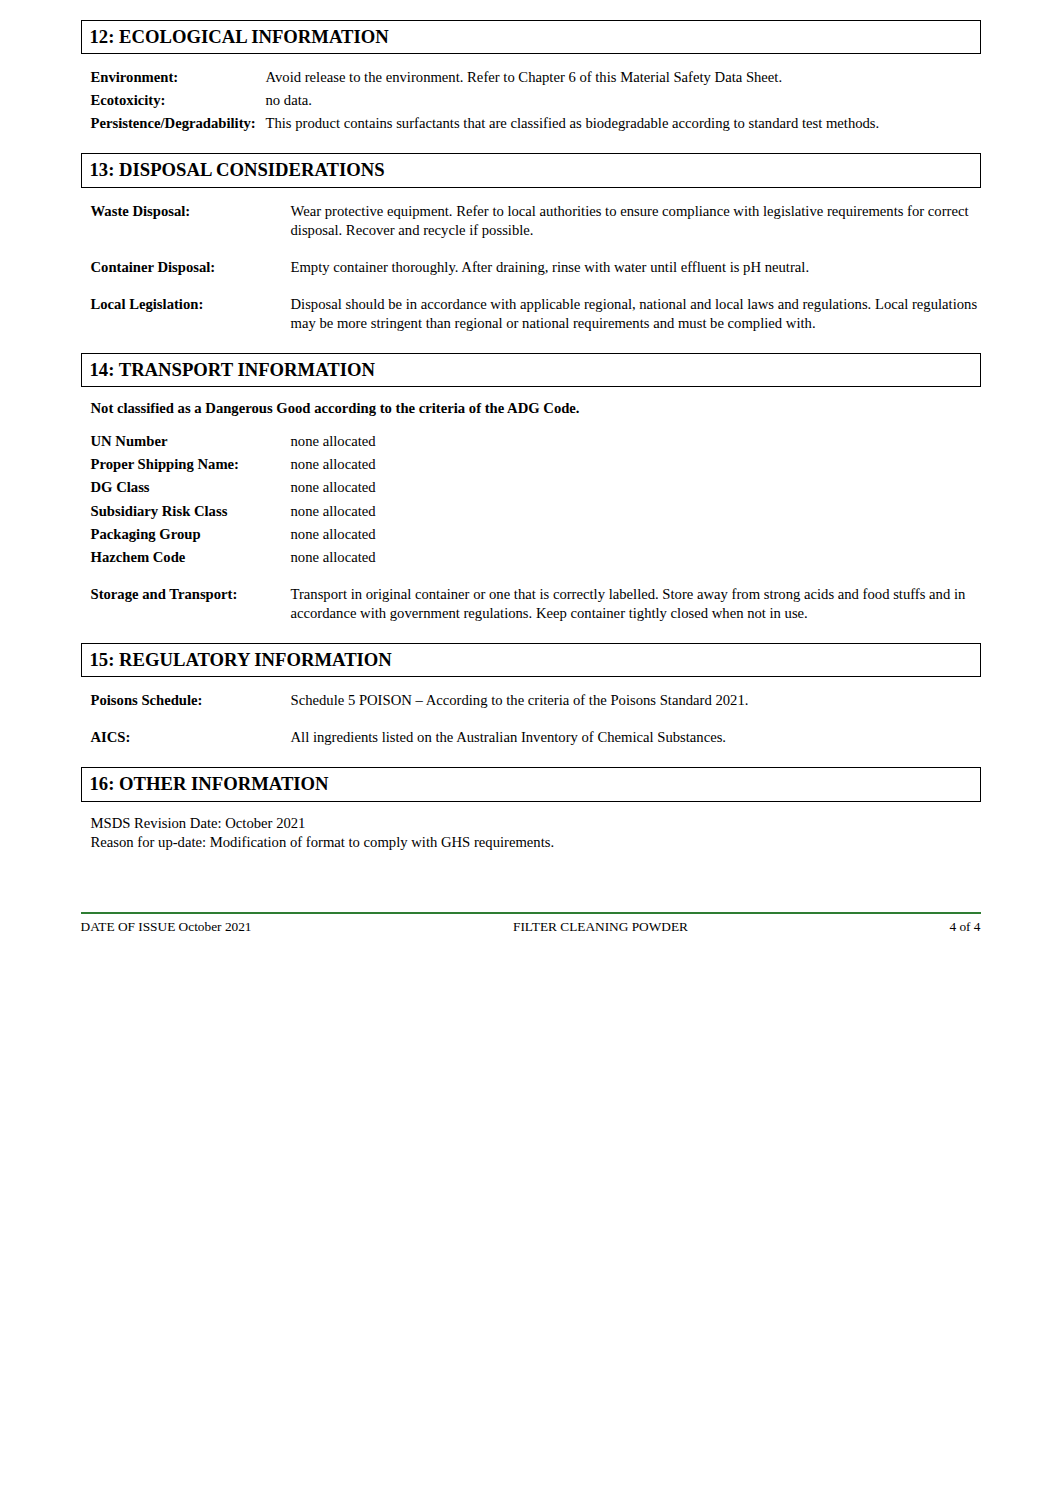12: ECOLOGICAL INFORMATION
| Environment: | Avoid release to the environment. Refer to Chapter 6 of this Material Safety Data Sheet. |
| Ecotoxicity: | no data. |
| Persistence/Degradability: | This product contains surfactants that are classified as biodegradable according to standard test methods. |
13: DISPOSAL CONSIDERATIONS
| Waste Disposal: | Wear protective equipment. Refer to local authorities to ensure compliance with legislative requirements for correct disposal. Recover and recycle if possible. |
| Container Disposal: | Empty container thoroughly. After draining, rinse with water until effluent is pH neutral. |
| Local Legislation: | Disposal should be in accordance with applicable regional, national and local laws and regulations. Local regulations may be more stringent than regional or national requirements and must be complied with. |
14: TRANSPORT INFORMATION
Not classified as a Dangerous Good according to the criteria of the ADG Code.
| UN Number | none allocated |
| Proper Shipping Name: | none allocated |
| DG Class | none allocated |
| Subsidiary Risk Class | none allocated |
| Packaging Group | none allocated |
| Hazchem Code | none allocated |
| Storage and Transport: | Transport in original container or one that is correctly labelled. Store away from strong acids and food stuffs and in accordance with government regulations. Keep container tightly closed when not in use. |
15: REGULATORY INFORMATION
| Poisons Schedule: | Schedule 5 POISON – According to the criteria of the Poisons Standard 2021. |
| AICS: | All ingredients listed on the Australian Inventory of Chemical Substances. |
16: OTHER INFORMATION
MSDS Revision Date: October 2021
Reason for up-date: Modification of format to comply with GHS requirements.
DATE OF ISSUE October 2021 FILTER CLEANING POWDER 4 of 4